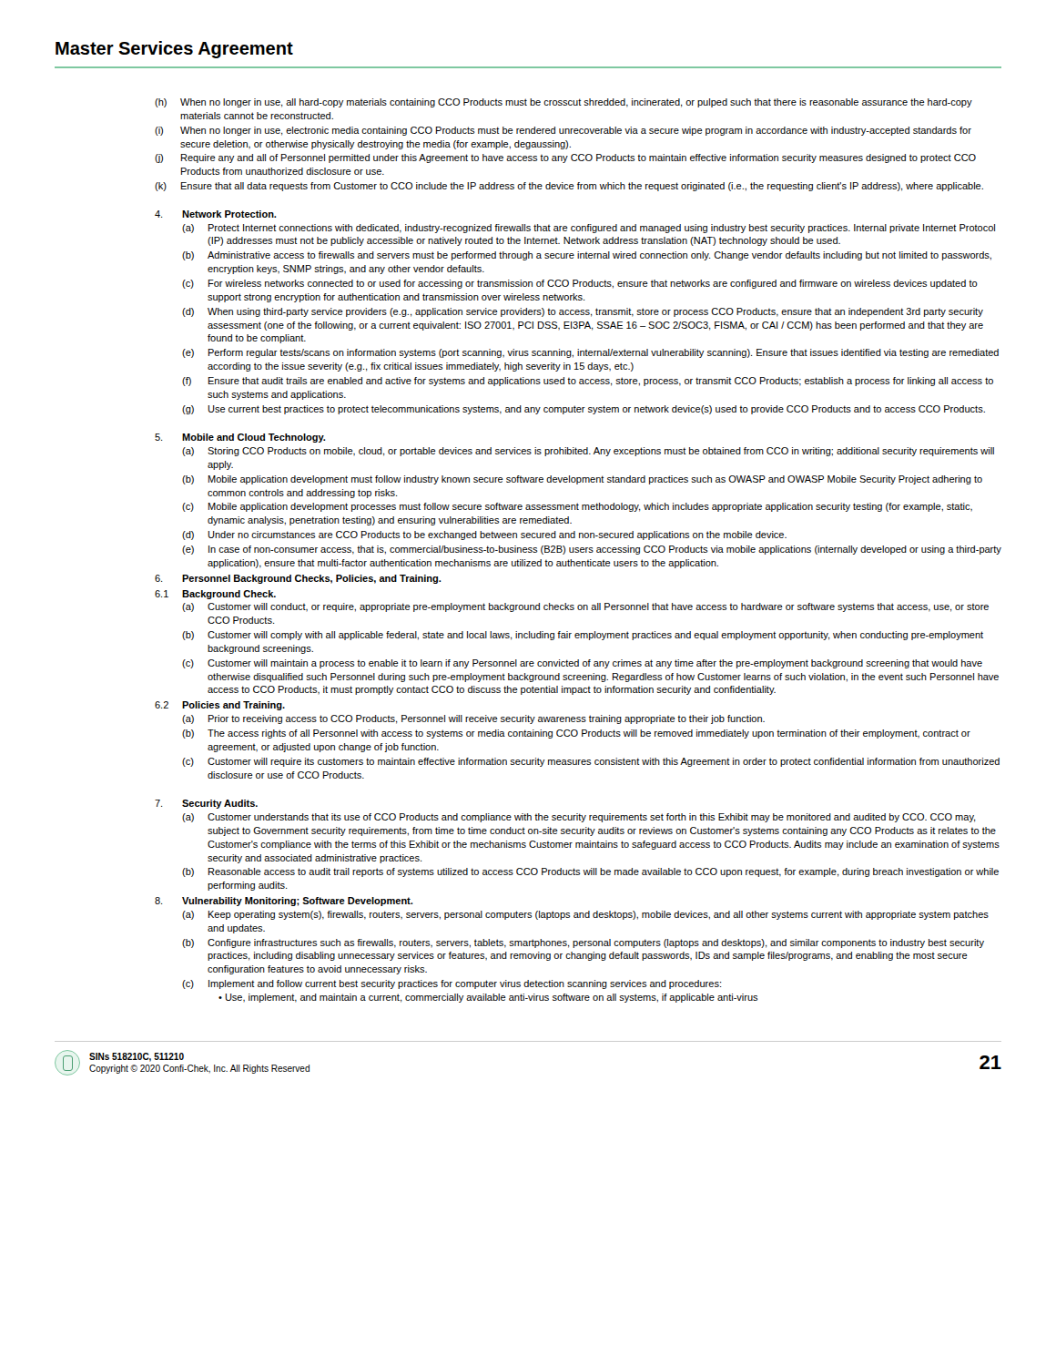Master Services Agreement
(h) When no longer in use, all hard-copy materials containing CCO Products must be crosscut shredded, incinerated, or pulped such that there is reasonable assurance the hard-copy materials cannot be reconstructed.
(i) When no longer in use, electronic media containing CCO Products must be rendered unrecoverable via a secure wipe program in accordance with industry-accepted standards for secure deletion, or otherwise physically destroying the media (for example, degaussing).
(j) Require any and all of Personnel permitted under this Agreement to have access to any CCO Products to maintain effective information security measures designed to protect CCO Products from unauthorized disclosure or use.
(k) Ensure that all data requests from Customer to CCO include the IP address of the device from which the request originated (i.e., the requesting client's IP address), where applicable.
4. Network Protection.
(a) Protect Internet connections with dedicated, industry-recognized firewalls that are configured and managed using industry best security practices. Internal private Internet Protocol (IP) addresses must not be publicly accessible or natively routed to the Internet. Network address translation (NAT) technology should be used.
(b) Administrative access to firewalls and servers must be performed through a secure internal wired connection only. Change vendor defaults including but not limited to passwords, encryption keys, SNMP strings, and any other vendor defaults.
(c) For wireless networks connected to or used for accessing or transmission of CCO Products, ensure that networks are configured and firmware on wireless devices updated to support strong encryption for authentication and transmission over wireless networks.
(d) When using third-party service providers (e.g., application service providers) to access, transmit, store or process CCO Products, ensure that an independent 3rd party security assessment (one of the following, or a current equivalent: ISO 27001, PCI DSS, EI3PA, SSAE 16 – SOC 2/SOC3, FISMA, or CAI / CCM) has been performed and that they are found to be compliant.
(e) Perform regular tests/scans on information systems (port scanning, virus scanning, internal/external vulnerability scanning). Ensure that issues identified via testing are remediated according to the issue severity (e.g., fix critical issues immediately, high severity in 15 days, etc.)
(f) Ensure that audit trails are enabled and active for systems and applications used to access, store, process, or transmit CCO Products; establish a process for linking all access to such systems and applications.
(g) Use current best practices to protect telecommunications systems, and any computer system or network device(s) used to provide CCO Products and to access CCO Products.
5. Mobile and Cloud Technology.
(a) Storing CCO Products on mobile, cloud, or portable devices and services is prohibited. Any exceptions must be obtained from CCO in writing; additional security requirements will apply.
(b) Mobile application development must follow industry known secure software development standard practices such as OWASP and OWASP Mobile Security Project adhering to common controls and addressing top risks.
(c) Mobile application development processes must follow secure software assessment methodology, which includes appropriate application security testing (for example, static, dynamic analysis, penetration testing) and ensuring vulnerabilities are remediated.
(d) Under no circumstances are CCO Products to be exchanged between secured and non-secured applications on the mobile device.
(e) In case of non-consumer access, that is, commercial/business-to-business (B2B) users accessing CCO Products via mobile applications (internally developed or using a third-party application), ensure that multi-factor authentication mechanisms are utilized to authenticate users to the application.
6. Personnel Background Checks, Policies, and Training.
6.1 Background Check.
(a) Customer will conduct, or require, appropriate pre-employment background checks on all Personnel that have access to hardware or software systems that access, use, or store CCO Products.
(b) Customer will comply with all applicable federal, state and local laws, including fair employment practices and equal employment opportunity, when conducting pre-employment background screenings.
(c) Customer will maintain a process to enable it to learn if any Personnel are convicted of any crimes at any time after the pre-employment background screening that would have otherwise disqualified such Personnel during such pre-employment background screening. Regardless of how Customer learns of such violation, in the event such Personnel have access to CCO Products, it must promptly contact CCO to discuss the potential impact to information security and confidentiality.
6.2 Policies and Training.
(a) Prior to receiving access to CCO Products, Personnel will receive security awareness training appropriate to their job function.
(b) The access rights of all Personnel with access to systems or media containing CCO Products will be removed immediately upon termination of their employment, contract or agreement, or adjusted upon change of job function.
(c) Customer will require its customers to maintain effective information security measures consistent with this Agreement in order to protect confidential information from unauthorized disclosure or use of CCO Products.
7. Security Audits.
(a) Customer understands that its use of CCO Products and compliance with the security requirements set forth in this Exhibit may be monitored and audited by CCO. CCO may, subject to Government security requirements, from time to time conduct on-site security audits or reviews on Customer's systems containing any CCO Products as it relates to the Customer's compliance with the terms of this Exhibit or the mechanisms Customer maintains to safeguard access to CCO Products. Audits may include an examination of systems security and associated administrative practices.
(b) Reasonable access to audit trail reports of systems utilized to access CCO Products will be made available to CCO upon request, for example, during breach investigation or while performing audits.
8. Vulnerability Monitoring; Software Development.
(a) Keep operating system(s), firewalls, routers, servers, personal computers (laptops and desktops), mobile devices, and all other systems current with appropriate system patches and updates.
(b) Configure infrastructures such as firewalls, routers, servers, tablets, smartphones, personal computers (laptops and desktops), and similar components to industry best security practices, including disabling unnecessary services or features, and removing or changing default passwords, IDs and sample files/programs, and enabling the most secure configuration features to avoid unnecessary risks.
(c) Implement and follow current best security practices for computer virus detection scanning services and procedures:
• Use, implement, and maintain a current, commercially available anti-virus software on all systems, if applicable anti-virus
SINs 518210C, 511210
Copyright © 2020 Confi-Chek, Inc. All Rights Reserved
21